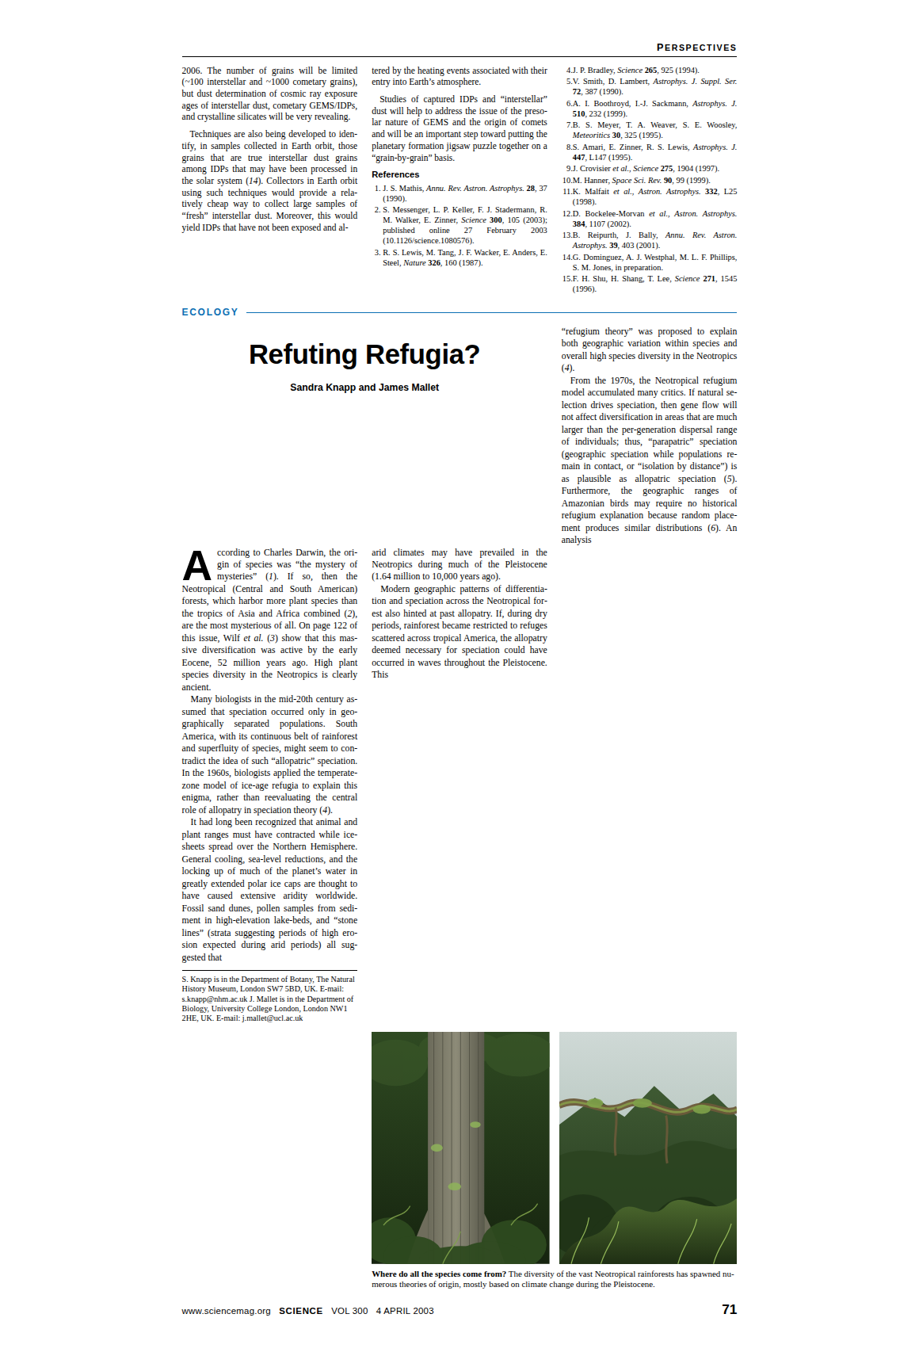PERSPECTIVES
2006. The number of grains will be limited (~100 interstellar and ~1000 cometary grains), but dust determination of cosmic ray exposure ages of interstellar dust, cometary GEMS/IDPs, and crystalline silicates will be very revealing.
Techniques are also being developed to identify, in samples collected in Earth orbit, those grains that are true interstellar dust grains among IDPs that may have been processed in the solar system (14). Collectors in Earth orbit using such techniques would provide a relatively cheap way to collect large samples of “fresh” interstellar dust. Moreover, this would yield IDPs that have not been exposed and al-
tered by the heating events associated with their entry into Earth’s atmosphere.
Studies of captured IDPs and “interstellar” dust will help to address the issue of the presolar nature of GEMS and the origin of comets and will be an important step toward putting the planetary formation jigsaw puzzle together on a “grain-by-grain” basis.
References
J. S. Mathis, Annu. Rev. Astron. Astrophys. 28, 37 (1990).
S. Messenger, L. P. Keller, F. J. Stadermann, R. M. Walker, E. Zinner, Science 300, 105 (2003); published online 27 February 2003 (10.1126/science.1080576).
R. S. Lewis, M. Tang, J. F. Wacker, E. Anders, E. Steel, Nature 326, 160 (1987).
J. P. Bradley, Science 265, 925 (1994).
V. Smith, D. Lambert, Astrophys. J. Suppl. Ser. 72, 387 (1990).
A. I. Boothroyd, I.-J. Sackmann, Astrophys. J. 510, 232 (1999).
B. S. Meyer, T. A. Weaver, S. E. Woosley, Meteoritics 30, 325 (1995).
S. Amari, E. Zinner, R. S. Lewis, Astrophys. J. 447, L147 (1995).
J. Crovisier et al., Science 275, 1904 (1997).
M. Hanner, Space Sci. Rev. 90, 99 (1999).
K. Malfait et al., Astron. Astrophys. 332, L25 (1998).
D. Bockelee-Morvan et al., Astron. Astrophys. 384, 1107 (2002).
B. Reipurth, J. Bally, Annu. Rev. Astron. Astrophys. 39, 403 (2001).
G. Dominguez, A. J. Westphal, M. L. F. Phillips, S. M. Jones, in preparation.
F. H. Shu, H. Shang, T. Lee, Science 271, 1545 (1996).
ECOLOGY
Refuting Refugia?
Sandra Knapp and James Mallet
“refugium theory” was proposed to explain both geographic variation within species and overall high species diversity in the Neotropics (4).
From the 1970s, the Neotropical refugium model accumulated many critics. If natural selection drives speciation, then gene flow will not affect diversification in areas that are much larger than the per-generation dispersal range of individuals; thus, “parapatric” speciation (geographic speciation while populations remain in contact, or “isolation by distance”) is as plausible as allopatric speciation (5). Furthermore, the geographic ranges of Amazonian birds may require no historical refugium explanation because random placement produces similar distributions (6). An analysis
According to Charles Darwin, the origin of species was “the mystery of mysteries” (1). If so, then the Neotropical (Central and South American) forests, which harbor more plant species than the tropics of Asia and Africa combined (2), are the most mysterious of all. On page 122 of this issue, Wilf et al. (3) show that this massive diversification was active by the early Eocene, 52 million years ago. High plant species diversity in the Neotropics is clearly ancient.
Many biologists in the mid-20th century assumed that speciation occurred only in geographically separated populations. South America, with its continuous belt of rainforest and superfluity of species, might seem to contradict the idea of such “allopatric” speciation. In the 1960s, biologists applied the temperate-zone model of ice-age refugia to explain this enigma, rather than reevaluating the central role of allopatry in speciation theory (4).
It had long been recognized that animal and plant ranges must have contracted while ice-sheets spread over the Northern Hemisphere. General cooling, sea-level reductions, and the locking up of much of the planet’s water in greatly extended polar ice caps are thought to have caused extensive aridity worldwide. Fossil sand dunes, pollen samples from sediment in high-elevation lake-beds, and “stone lines” (strata suggesting periods of high erosion expected during arid periods) all suggested that
S. Knapp is in the Department of Botany, The Natural History Museum, London SW7 5BD, UK. E-mail: s.knapp@nhm.ac.uk J. Mallet is in the Department of Biology, University College London, London NW1 2HE, UK. E-mail: j.mallet@ucl.ac.uk
arid climates may have prevailed in the Neotropics during much of the Pleistocene (1.64 million to 10,000 years ago).
Modern geographic patterns of differentiation and speciation across the Neotropical forest also hinted at past allopatry. If, during dry periods, rainforest became restricted to refuges scattered across tropical America, the allopatry deemed necessary for speciation could have occurred in waves throughout the Pleistocene. This
Where do all the species come from? The diversity of the vast Neotropical rainforests has spawned numerous theories of origin, mostly based on climate change during the Pleistocene.
www.sciencemag.org SCIENCE VOL 300 4 APRIL 2003
71